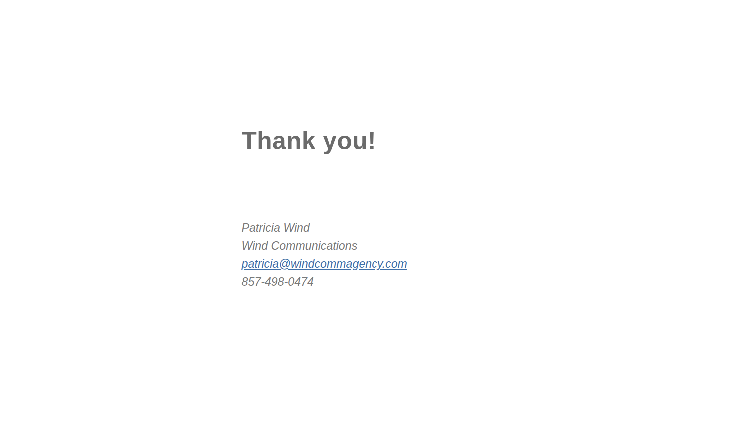Thank you!
Patricia Wind
Wind Communications
patricia@windcommagency.com
857-498-0474